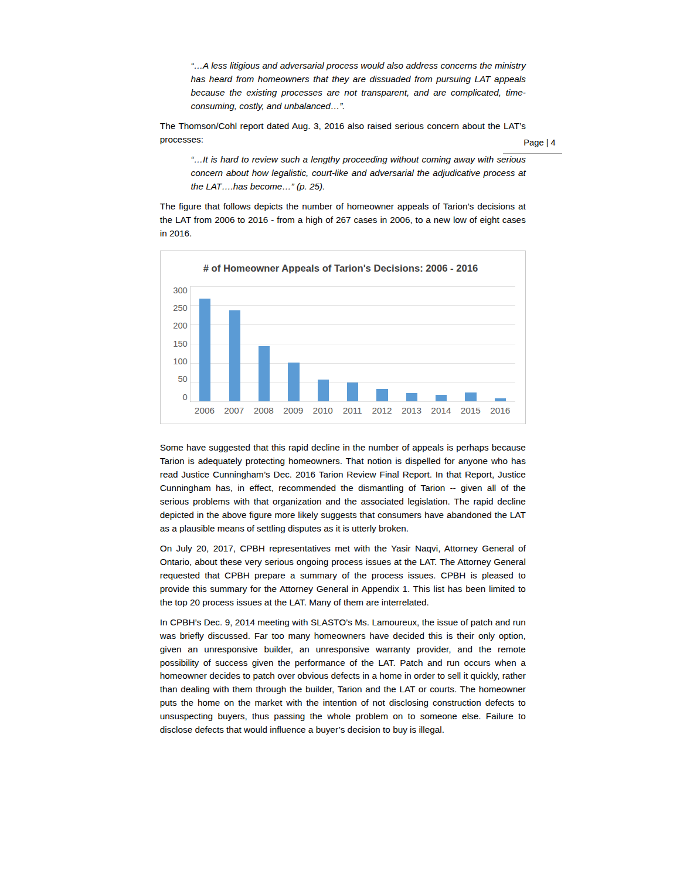Page | 4
“…A less litigious and adversarial process would also address concerns the ministry has heard from homeowners that they are dissuaded from pursuing LAT appeals because the existing processes are not transparent, and are complicated, time-consuming, costly, and unbalanced…”.
The Thomson/Cohl report dated Aug. 3, 2016 also raised serious concern about the LAT’s processes:
“…It is hard to review such a lengthy proceeding without coming away with serious concern about how legalistic, court-like and adversarial the adjudicative process at the LAT….has become…” (p. 25).
The figure that follows depicts the number of homeowner appeals of Tarion’s decisions at the LAT from 2006 to 2016 - from a high of 267 cases in 2006, to a new low of eight cases in 2016.
# of Homeowner Appeals of Tarion's Decisions: 2006 - 2016
300 250 200 150 100 50 0
2006 2007 2008 2009 2010 2011 2012 2013 2014 2015 2016
Some have suggested that this rapid decline in the number of appeals is perhaps because Tarion is adequately protecting homeowners. That notion is dispelled for anyone who has read Justice Cunningham’s Dec. 2016 Tarion Review Final Report. In that Report, Justice Cunningham has, in effect, recommended the dismantling of Tarion -- given all of the serious problems with that organization and the associated legislation. The rapid decline depicted in the above figure more likely suggests that consumers have abandoned the LAT as a plausible means of settling disputes as it is utterly broken.
On July 20, 2017, CPBH representatives met with the Yasir Naqvi, Attorney General of Ontario, about these very serious ongoing process issues at the LAT. The Attorney General requested that CPBH prepare a summary of the process issues. CPBH is pleased to provide this summary for the Attorney General in Appendix 1. This list has been limited to the top 20 process issues at the LAT. Many of them are interrelated.
In CPBH’s Dec. 9, 2014 meeting with SLASTO’s Ms. Lamoureux, the issue of patch and run was briefly discussed. Far too many homeowners have decided this is their only option, given an unresponsive builder, an unresponsive warranty provider, and the remote possibility of success given the performance of the LAT. Patch and run occurs when a homeowner decides to patch over obvious defects in a home in order to sell it quickly, rather than dealing with them through the builder, Tarion and the LAT or courts. The homeowner puts the home on the market with the intention of not disclosing construction defects to unsuspecting buyers, thus passing the whole problem on to someone else. Failure to disclose defects that would influence a buyer’s decision to buy is illegal.